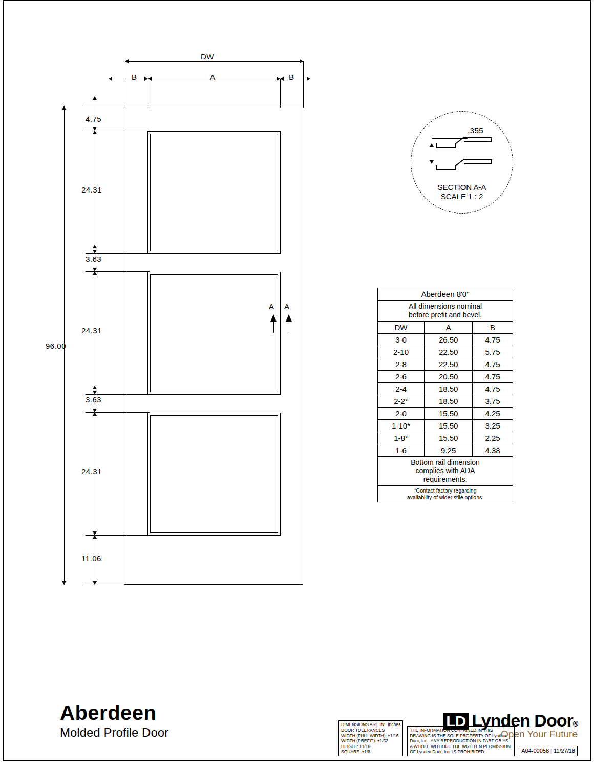DW
B
A
B
96.00
4.75
24.31
3.63
24.31
3.63
24.31
11.06
A
A
.355
SECTION A-A
SCALE 1 : 2
Aberdeen 8'0"
| All dimensions nominal before prefit and bevel. |
| DW | A | B |
| 3-0 | 26.50 | 4.75 |
| 2-10 | 22.50 | 5.75 |
| 2-8 | 22.50 | 4.75 |
| 2-6 | 20.50 | 4.75 |
| 2-4 | 18.50 | 4.75 |
| 2-2* | 18.50 | 3.75 |
| 2-0 | 15.50 | 4.25 |
| 1-10* | 15.50 | 3.25 |
| 1-8* | 15.50 | 2.25 |
| 1-6 | 9.25 | 4.38 |
| Bottom rail dimension complies with ADA requirements. |
| *Contact factory regarding availability of wider stile options. |
Aberdeen
Molded Profile Door
LDLynden Door®
Open Your Future
DIMENSIONS ARE IN: Inches
DOOR TOLERANCES
WIDTH (FULL WIDTH): ±1/16
WIDTH (PREFIT): ±1/32
HEIGHT: ±1/16
SQUARE: ±1/8
THE INFORMATION CONTAINED IN THIS DRAWING IS THE SOLE PROPERTY OF Lynden Door, Inc. ANY REPRODUCTION IN PART OR AS A WHOLE WITHOUT THE WRITTEN PERMISSION OF Lynden Door, Inc. IS PROHIBITED.
A04-00058 | 11/27/18